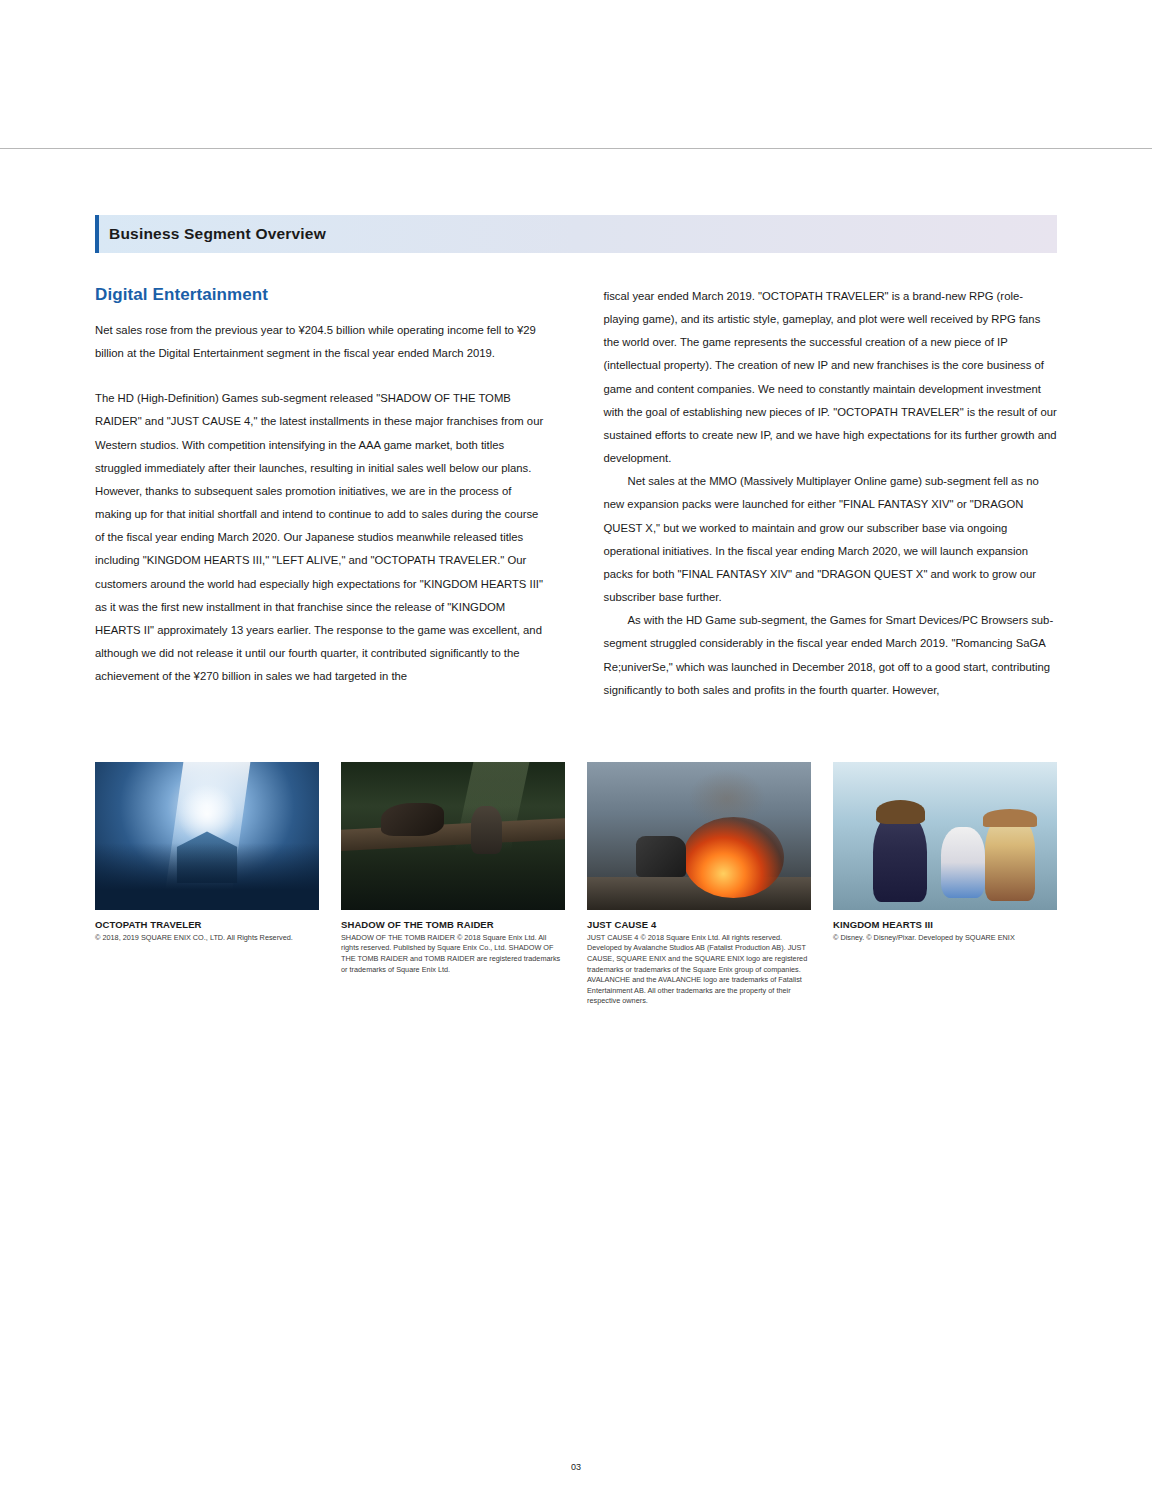Business Segment Overview
Digital Entertainment
Net sales rose from the previous year to ¥204.5 billion while operating income fell to ¥29 billion at the Digital Entertainment segment in the fiscal year ended March 2019.
The HD (High-Definition) Games sub-segment released "SHADOW OF THE TOMB RAIDER" and "JUST CAUSE 4," the latest installments in these major franchises from our Western studios. With competition intensifying in the AAA game market, both titles struggled immediately after their launches, resulting in initial sales well below our plans. However, thanks to subsequent sales promotion initiatives, we are in the process of making up for that initial shortfall and intend to continue to add to sales during the course of the fiscal year ending March 2020. Our Japanese studios meanwhile released titles including "KINGDOM HEARTS III," "LEFT ALIVE," and "OCTOPATH TRAVELER." Our customers around the world had especially high expectations for "KINGDOM HEARTS III" as it was the first new installment in that franchise since the release of "KINGDOM HEARTS II" approximately 13 years earlier. The response to the game was excellent, and although we did not release it until our fourth quarter, it contributed significantly to the achievement of the ¥270 billion in sales we had targeted in the
fiscal year ended March 2019. "OCTOPATH TRAVELER" is a brand-new RPG (role-playing game), and its artistic style, gameplay, and plot were well received by RPG fans the world over. The game represents the successful creation of a new piece of IP (intellectual property). The creation of new IP and new franchises is the core business of game and content companies. We need to constantly maintain development investment with the goal of establishing new pieces of IP. "OCTOPATH TRAVELER" is the result of our sustained efforts to create new IP, and we have high expectations for its further growth and development.
Net sales at the MMO (Massively Multiplayer Online game) sub-segment fell as no new expansion packs were launched for either "FINAL FANTASY XIV" or "DRAGON QUEST X," but we worked to maintain and grow our subscriber base via ongoing operational initiatives. In the fiscal year ending March 2020, we will launch expansion packs for both "FINAL FANTASY XIV" and "DRAGON QUEST X" and work to grow our subscriber base further.
As with the HD Game sub-segment, the Games for Smart Devices/PC Browsers sub-segment struggled considerably in the fiscal year ended March 2019. "Romancing SaGA Re;univerSe," which was launched in December 2018, got off to a good start, contributing significantly to both sales and profits in the fourth quarter. However,
OCTOPATH TRAVELER
© 2018, 2019 SQUARE ENIX CO., LTD. All Rights Reserved.
SHADOW OF THE TOMB RAIDER
SHADOW OF THE TOMB RAIDER © 2018 Square Enix Ltd. All rights reserved. Published by Square Enix Co., Ltd. SHADOW OF THE TOMB RAIDER and TOMB RAIDER are registered trademarks or trademarks of Square Enix Ltd.
JUST CAUSE 4
JUST CAUSE 4 © 2018 Square Enix Ltd. All rights reserved. Developed by Avalanche Studios AB (Fatalist Production AB). JUST CAUSE, SQUARE ENIX and the SQUARE ENIX logo are registered trademarks or trademarks of the Square Enix group of companies. AVALANCHE and the AVALANCHE logo are trademarks of Fatalist Entertainment AB. All other trademarks are the property of their respective owners.
KINGDOM HEARTS III
© Disney. © Disney/Pixar. Developed by SQUARE ENIX
03